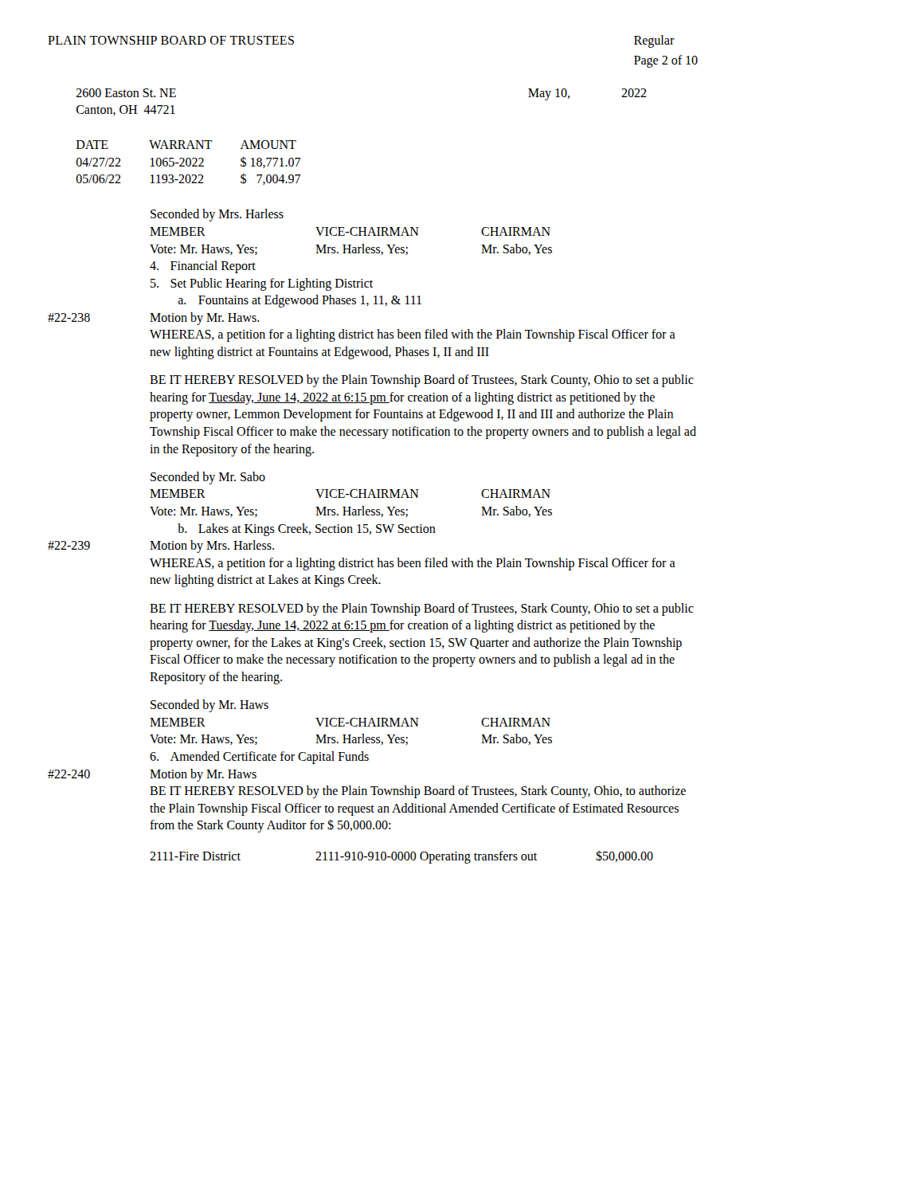PLAIN TOWNSHIP BOARD OF TRUSTEES
Regular
Page 2 of 10
2600 Easton St. NE Canton, OH 44721
May 10, 2022
| DATE | WARRANT | AMOUNT |
| --- | --- | --- |
| 04/27/22 | 1065-2022 | $ 18,771.07 |
| 05/06/22 | 1193-2022 | $ 7,004.97 |
Seconded by Mrs. Harless
MEMBER VICE-CHAIRMAN CHAIRMAN
Vote: Mr. Haws, Yes; Mrs. Harless, Yes; Mr. Sabo, Yes
4. Financial Report
5. Set Public Hearing for Lighting District
a. Fountains at Edgewood Phases 1, 11, & 111
#22-238
Motion by Mr. Haws.
WHEREAS, a petition for a lighting district has been filed with the Plain Township Fiscal Officer for a new lighting district at Fountains at Edgewood, Phases I, II and III
BE IT HEREBY RESOLVED by the Plain Township Board of Trustees, Stark County, Ohio to set a public hearing for Tuesday, June 14, 2022 at 6:15 pm for creation of a lighting district as petitioned by the property owner, Lemmon Development for Fountains at Edgewood I, II and III and authorize the Plain Township Fiscal Officer to make the necessary notification to the property owners and to publish a legal ad in the Repository of the hearing.
Seconded by Mr. Sabo
MEMBER VICE-CHAIRMAN CHAIRMAN
Vote: Mr. Haws, Yes; Mrs. Harless, Yes; Mr. Sabo, Yes
b. Lakes at Kings Creek, Section 15, SW Section
#22-239
Motion by Mrs. Harless.
WHEREAS, a petition for a lighting district has been filed with the Plain Township Fiscal Officer for a new lighting district at Lakes at Kings Creek.
BE IT HEREBY RESOLVED by the Plain Township Board of Trustees, Stark County, Ohio to set a public hearing for Tuesday, June 14, 2022 at 6:15 pm for creation of a lighting district as petitioned by the property owner, for the Lakes at King's Creek, section 15, SW Quarter and authorize the Plain Township Fiscal Officer to make the necessary notification to the property owners and to publish a legal ad in the Repository of the hearing.
Seconded by Mr. Haws
MEMBER VICE-CHAIRMAN CHAIRMAN
Vote: Mr. Haws, Yes; Mrs. Harless, Yes; Mr. Sabo, Yes
6. Amended Certificate for Capital Funds
#22-240
Motion by Mr. Haws
BE IT HEREBY RESOLVED by the Plain Township Board of Trustees, Stark County, Ohio, to authorize the Plain Township Fiscal Officer to request an Additional Amended Certificate of Estimated Resources from the Stark County Auditor for $ 50,000.00:
2111-Fire District 2111-910-910-0000 Operating transfers out $50,000.00